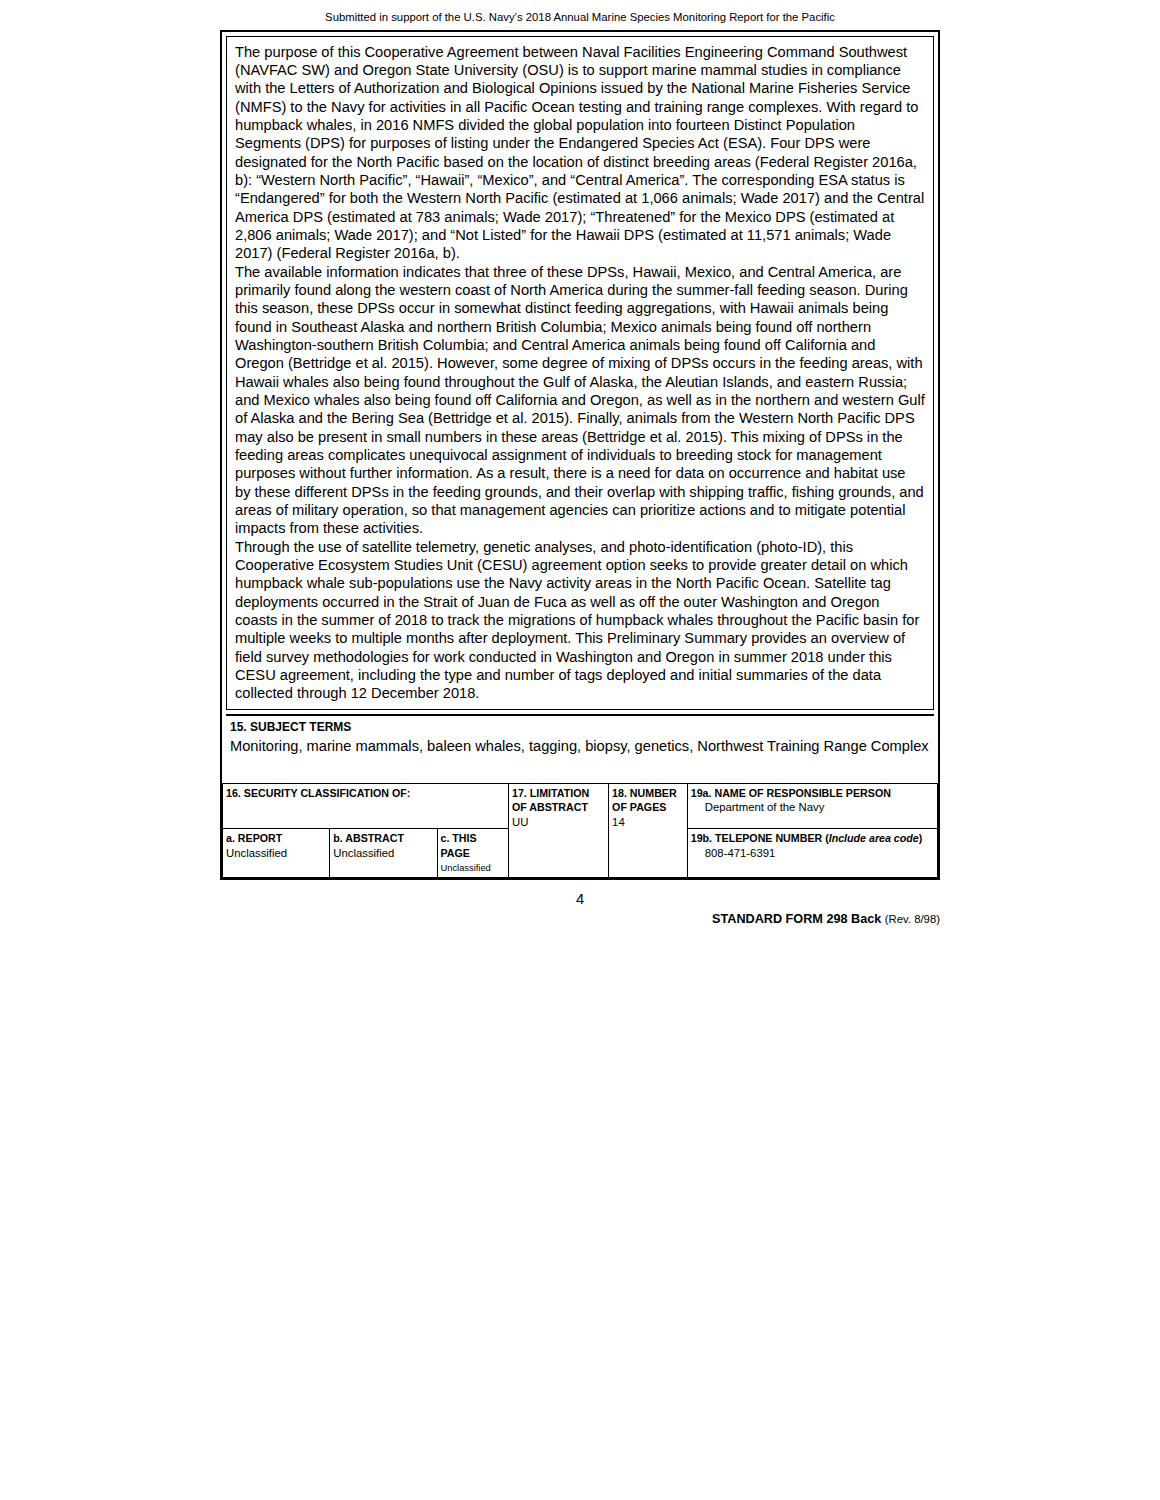Submitted in support of the U.S. Navy’s 2018 Annual Marine Species Monitoring Report for the Pacific
The purpose of this Cooperative Agreement between Naval Facilities Engineering Command Southwest (NAVFAC SW) and Oregon State University (OSU) is to support marine mammal studies in compliance with the Letters of Authorization and Biological Opinions issued by the National Marine Fisheries Service (NMFS) to the Navy for activities in all Pacific Ocean testing and training range complexes. With regard to humpback whales, in 2016 NMFS divided the global population into fourteen Distinct Population Segments (DPS) for purposes of listing under the Endangered Species Act (ESA). Four DPS were designated for the North Pacific based on the location of distinct breeding areas (Federal Register 2016a, b): “Western North Pacific”, “Hawaii”, “Mexico”, and “Central America”. The corresponding ESA status is “Endangered” for both the Western North Pacific (estimated at 1,066 animals; Wade 2017) and the Central America DPS (estimated at 783 animals; Wade 2017); “Threatened” for the Mexico DPS (estimated at 2,806 animals; Wade 2017); and “Not Listed” for the Hawaii DPS (estimated at 11,571 animals; Wade 2017) (Federal Register 2016a, b).
The available information indicates that three of these DPSs, Hawaii, Mexico, and Central America, are primarily found along the western coast of North America during the summer-fall feeding season. During this season, these DPSs occur in somewhat distinct feeding aggregations, with Hawaii animals being found in Southeast Alaska and northern British Columbia; Mexico animals being found off northern Washington-southern British Columbia; and Central America animals being found off California and Oregon (Bettridge et al. 2015). However, some degree of mixing of DPSs occurs in the feeding areas, with Hawaii whales also being found throughout the Gulf of Alaska, the Aleutian Islands, and eastern Russia; and Mexico whales also being found off California and Oregon, as well as in the northern and western Gulf of Alaska and the Bering Sea (Bettridge et al. 2015). Finally, animals from the Western North Pacific DPS may also be present in small numbers in these areas (Bettridge et al. 2015). This mixing of DPSs in the feeding areas complicates unequivocal assignment of individuals to breeding stock for management purposes without further information. As a result, there is a need for data on occurrence and habitat use by these different DPSs in the feeding grounds, and their overlap with shipping traffic, fishing grounds, and areas of military operation, so that management agencies can prioritize actions and to mitigate potential impacts from these activities.
Through the use of satellite telemetry, genetic analyses, and photo-identification (photo-ID), this Cooperative Ecosystem Studies Unit (CESU) agreement option seeks to provide greater detail on which humpback whale sub-populations use the Navy activity areas in the North Pacific Ocean. Satellite tag deployments occurred in the Strait of Juan de Fuca as well as off the outer Washington and Oregon coasts in the summer of 2018 to track the migrations of humpback whales throughout the Pacific basin for multiple weeks to multiple months after deployment. This Preliminary Summary provides an overview of field survey methodologies for work conducted in Washington and Oregon in summer 2018 under this CESU agreement, including the type and number of tags deployed and initial summaries of the data collected through 12 December 2018.
15. SUBJECT TERMS
Monitoring, marine mammals, baleen whales, tagging, biopsy, genetics, Northwest Training Range Complex
| 16. SECURITY CLASSIFICATION OF: | 17. LIMITATION OF ABSTRACT UU | 18. NUMBER OF PAGES 14 | 19a. NAME OF RESPONSIBLE PERSON Department of the Navy |
| a. REPORT Unclassified | b. ABSTRACT Unclassified | c. THIS PAGE Unclassified | 19b. TELEPONE NUMBER ( Include area code ) 808-471-6391 |
4
STANDARD FORM 298 Back (Rev. 8/98)